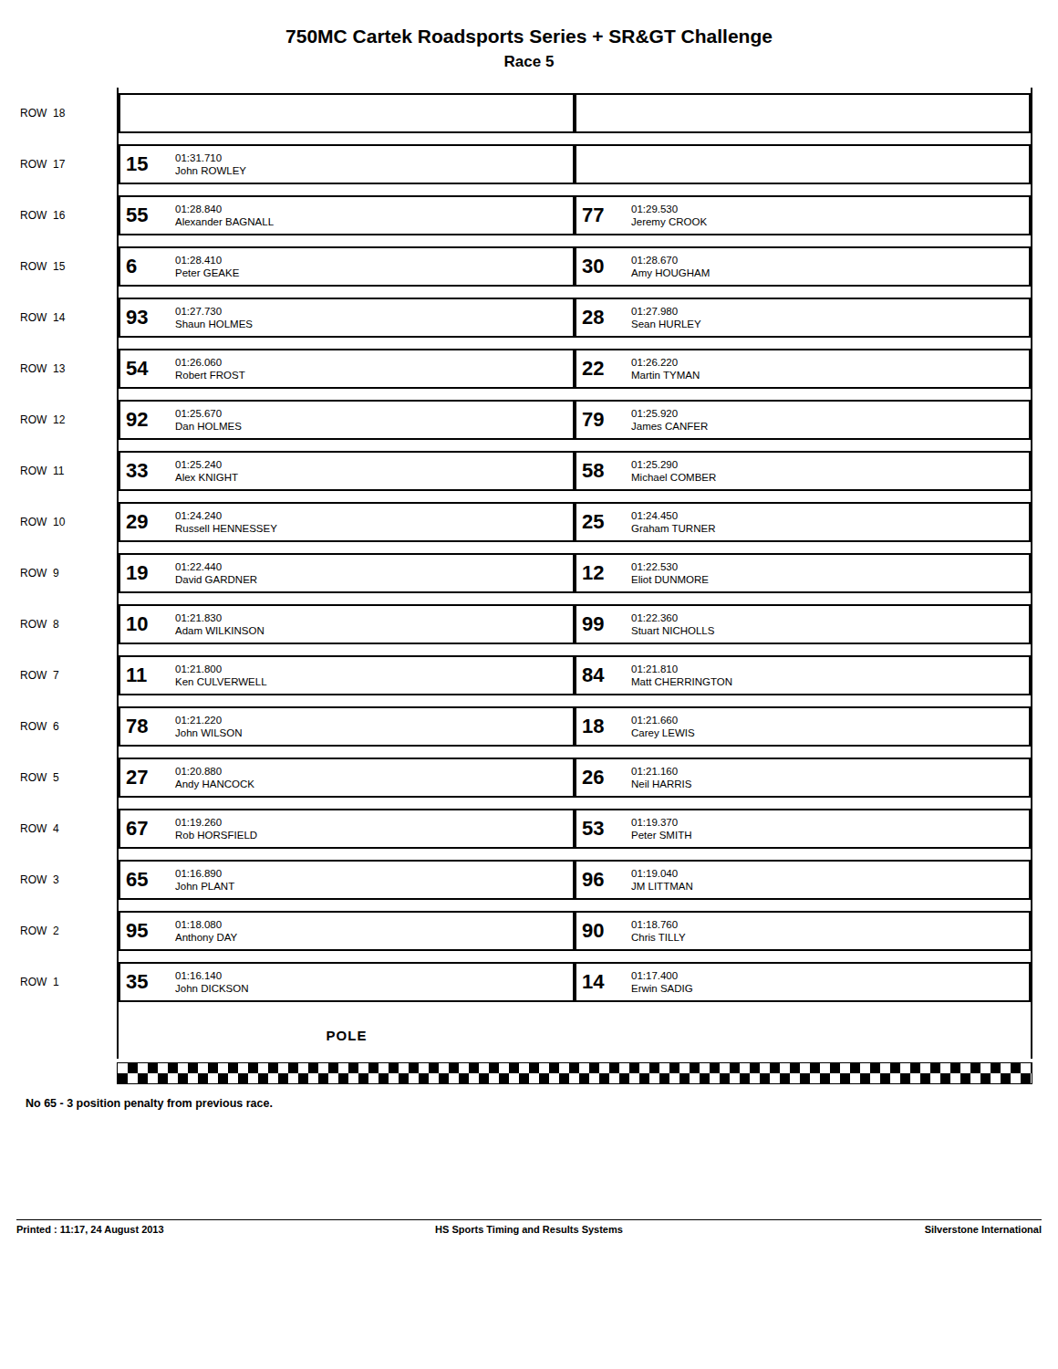750MC Cartek Roadsports Series + SR&GT Challenge
Race 5
| ROW 18 | | |
| ROW 17 | 15 01:31.710 John ROWLEY | |
| ROW 16 | 55 01:28.840 Alexander BAGNALL | 77 01:29.530 Jeremy CROOK |
| ROW 15 | 6 01:28.410 Peter GEAKE | 30 01:28.670 Amy HOUGHAM |
| ROW 14 | 93 01:27.730 Shaun HOLMES | 28 01:27.980 Sean HURLEY |
| ROW 13 | 54 01:26.060 Robert FROST | 22 01:26.220 Martin TYMAN |
| ROW 12 | 92 01:25.670 Dan HOLMES | 79 01:25.920 James CANFER |
| ROW 11 | 33 01:25.240 Alex KNIGHT | 58 01:25.290 Michael COMBER |
| ROW 10 | 29 01:24.240 Russell HENNESSEY | 25 01:24.450 Graham TURNER |
| ROW 9 | 19 01:22.440 David GARDNER | 12 01:22.530 Eliot DUNMORE |
| ROW 8 | 10 01:21.830 Adam WILKINSON | 99 01:22.360 Stuart NICHOLLS |
| ROW 7 | 11 01:21.800 Ken CULVERWELL | 84 01:21.810 Matt CHERRINGTON |
| ROW 6 | 78 01:21.220 John WILSON | 18 01:21.660 Carey LEWIS |
| ROW 5 | 27 01:20.880 Andy HANCOCK | 26 01:21.160 Neil HARRIS |
| ROW 4 | 67 01:19.260 Rob HORSFIELD | 53 01:19.370 Peter SMITH |
| ROW 3 | 65 01:16.890 John PLANT | 96 01:19.040 JM LITTMAN |
| ROW 2 | 95 01:18.080 Anthony DAY | 90 01:18.760 Chris TILLY |
| ROW 1 | 35 01:16.140 John DICKSON | 14 01:17.400 Erwin SADIG |
| | POLE | |
No 65 - 3 position penalty from previous race.
Printed : 11:17, 24 August 2013
HS Sports Timing and Results Systems
Silverstone International